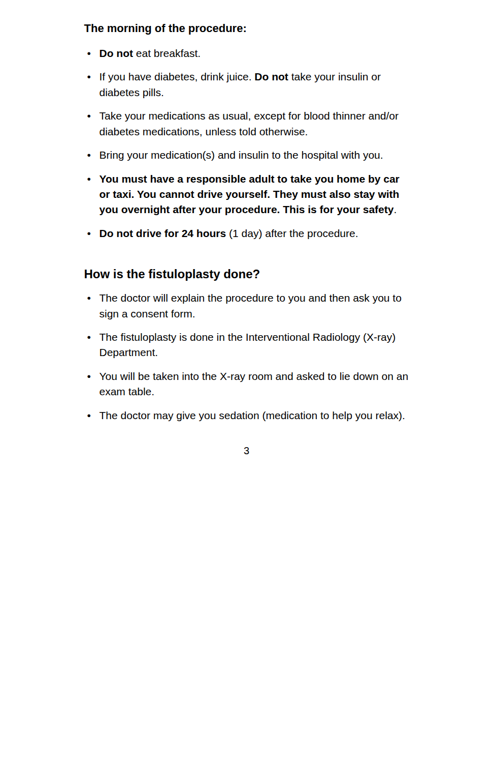The morning of the procedure:
Do not eat breakfast.
If you have diabetes, drink juice. Do not take your insulin or diabetes pills.
Take your medications as usual, except for blood thinner and/or diabetes medications, unless told otherwise.
Bring your medication(s) and insulin to the hospital with you.
You must have a responsible adult to take you home by car or taxi. You cannot drive yourself. They must also stay with you overnight after your procedure. This is for your safety.
Do not drive for 24 hours (1 day) after the procedure.
How is the fistuloplasty done?
The doctor will explain the procedure to you and then ask you to sign a consent form.
The fistuloplasty is done in the Interventional Radiology (X-ray) Department.
You will be taken into the X-ray room and asked to lie down on an exam table.
The doctor may give you sedation (medication to help you relax).
3